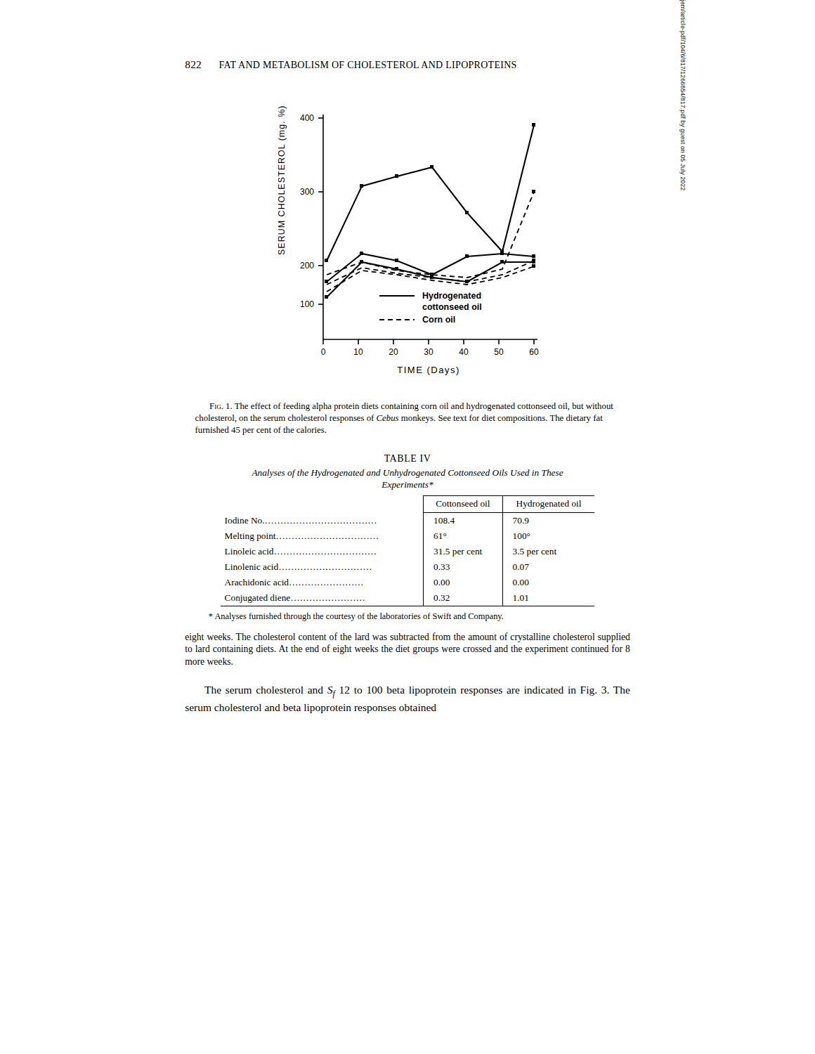822 FAT AND METABOLISM OF CHOLESTEROL AND LIPOPROTEINS
Downloaded from http://rupress.org/jem/article-pdf/104/6/817/1266854/817.pdf by guest on 05 July 2022
400 300 200 100 0 10 20 30 40 50 60 SERUM CHOLESTEROL (mg. %) TIME (Days) Hydrogenated cottonseed oil Corn oil
Fig. 1. The effect of feeding alpha protein diets containing corn oil and hydrogenated cottonseed oil, but without cholesterol, on the serum cholesterol responses of Cebus monkeys. See text for diet compositions. The dietary fat furnished 45 per cent of the calories.
TABLE IV
Analyses of the Hydrogenated and Unhydrogenated Cottonseed Oils Used in These Experiments*
| | Cottonseed oil | Hydrogenated oil |
| --- | --- | --- |
| Iodine No. ……………………………… | 108.4 | 70.9 |
| Melting point …………………………… | 61° | 100° |
| Linoleic acid …………………………… | 31.5 per cent | 3.5 per cent |
| Linolenic acid ………………………… | 0.33 | 0.07 |
| Arachidonic acid …………………… | 0.00 | 0.00 |
| Conjugated diene …………………… | 0.32 | 1.01 |
* Analyses furnished through the courtesy of the laboratories of Swift and Company.
eight weeks. The cholesterol content of the lard was subtracted from the amount of crystalline cholesterol supplied to lard containing diets. At the end of eight weeks the diet groups were crossed and the experiment continued for 8 more weeks.
The serum cholesterol and Sf 12 to 100 beta lipoprotein responses are indicated in Fig. 3. The serum cholesterol and beta lipoprotein responses obtained